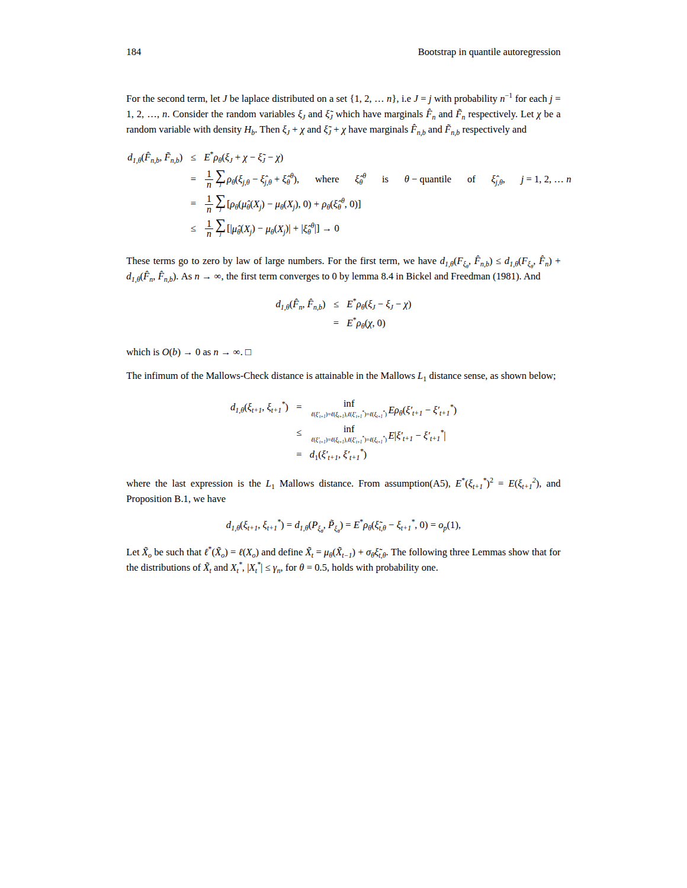184 Bootstrap in quantile autoregression
For the second term, let J be laplace distributed on a set {1, 2, … n}, i.e J = j with probability n−1 for each j = 1, 2, …, n. Consider the random variables ξJ and ξ̃J which have marginals F̂n and F̃n respectively. Let χ be a random variable with density Hb. Then ξJ + χ and ξ̃J + χ have marginals F̂n,b and F̃n,b respectively and
| d 1,θ ( F̂ n,b , F̃ n,b ) | ≤ | E * ρ θ ( ξ J + χ − ξ̃ J − χ ) |
| | = | 1 n ∑ j ρ θ ( ξ j,θ − ξ̂ j,θ + ξ̂ θ θ ), where ξ̂ θ θ is θ − quantile of ξ̂ j,θ , j = 1, 2, … n |
| | = | 1 n ∑ j [ ρ θ ( μ̂ θ ( X j ) − μ θ ( X j ), 0) + ρ θ ( ξ̂ θ θ , 0)] |
| | ≤ | 1 n ∑ j [/ μ̂ θ ( X j ) − μ θ ( X j )/ + / ξ̂ θ θ /] → 0 |
These terms go to zero by law of large numbers. For the first term, we have d1,θ(Fξθ, F̂n,b) ≤ d1,θ(Fξθ, F̂n) + d1,θ(F̂n, F̂n,b). As n → ∞, the first term converges to 0 by lemma 8.4 in Bickel and Freedman (1981). And
| d 1,θ ( F̂ n , F̂ n,b ) | ≤ | E * ρ θ ( ξ J − ξ J − χ ) |
| | = | E * ρ θ ( χ , 0) |
which is O(b) → 0 as n → ∞. □
The infimum of the Mallows-Check distance is attainable in the Mallows L1 distance sense, as shown below;
| d 1,θ ( ξ t+1 , ξ t+1 * ) | = | inf ℓ ( ξ′ t+1 )= ℓ ( ξ t+1 ), ℓ ( ξ′ t+1 * )= ℓ ( ξ t+1 * ) Eρ θ ( ξ′ t+1 − ξ′ t+1 * ) |
| | ≤ | inf ℓ ( ξ′ t+1 )= ℓ ( ξ t+1 ), ℓ ( ξ′ t+1 * )= ℓ ( ξ t+1 * ) E / ξ′ t+1 − ξ′ t+1 * / |
| | = | d 1 ( ξ′ t+1 , ξ′ t+1 * ) |
where the last expression is the L1 Mallows distance. From assumption(A5), E*(ξt+1*)2 = E(ξt+12), and Proposition B.1, we have
d1,θ(ξt+1, ξt+1*) = d1,θ(Pξθ, P̃ξθ) = E*ρθ(ξ̃t,θ − ξt+1*, 0) = op(1),
Let X̃o be such that ℓ*(X̃o) = ℓ(Xo) and define X̃t = μθ(X̃t−1) + σθ ξ̃t,θ. The following three Lemmas show that for the distributions of X̃t and Xt*, |Xt*| ≤ γn, for θ = 0.5, holds with probability one.